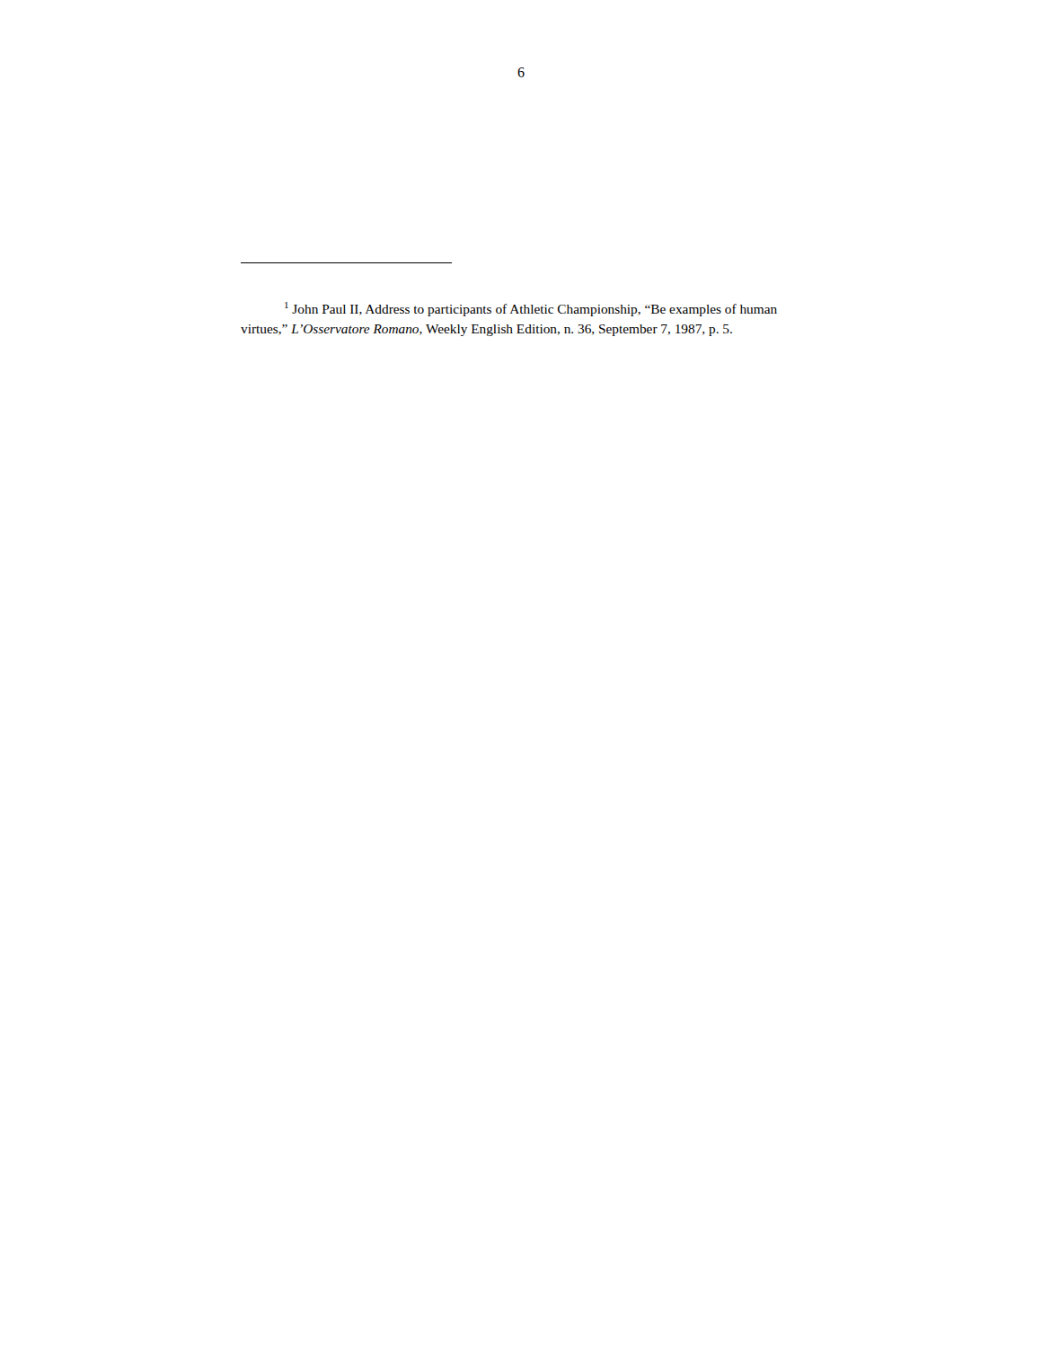6
1 John Paul II, Address to participants of Athletic Championship, “Be examples of human virtues,” L’Osservatore Romano, Weekly English Edition, n. 36, September 7, 1987, p. 5.